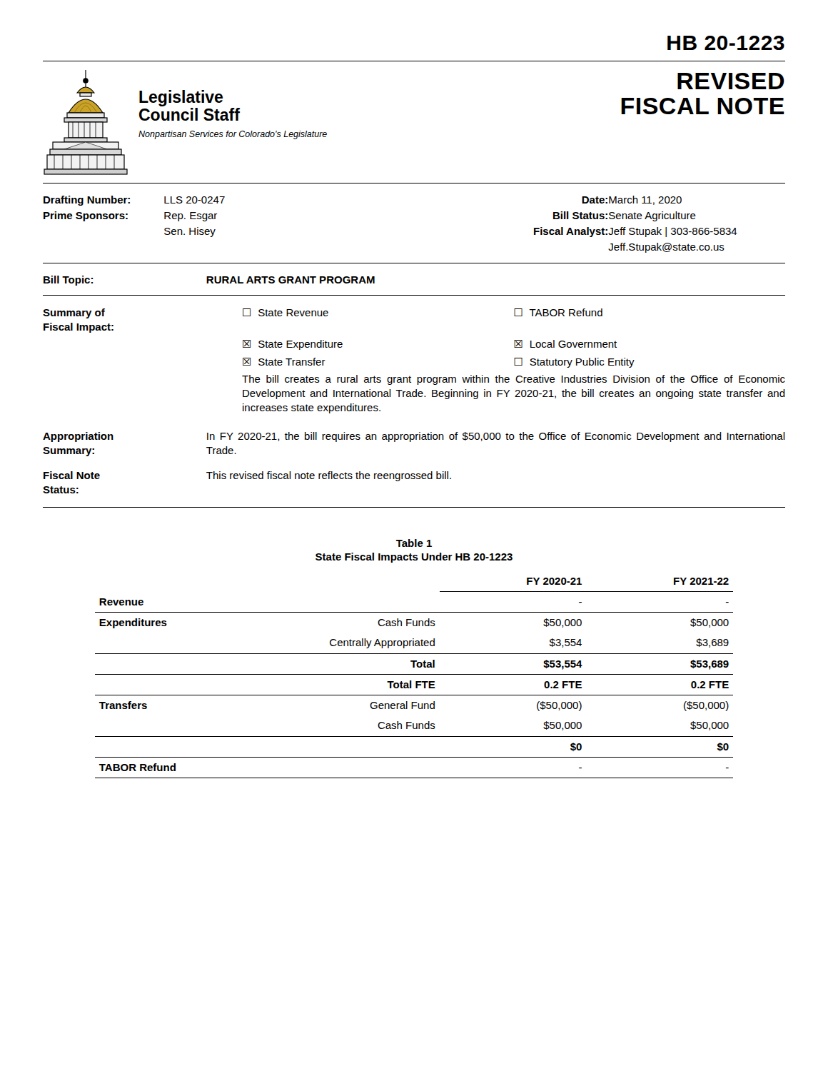HB 20-1223
Legislative
Council Staff
Nonpartisan Services for Colorado's Legislature
REVISED
FISCAL NOTE
| Drafting Number: | LLS 20-0247 | Date: | March 11, 2020 |
| Prime Sponsors: | Rep. Esgar | Bill Status: | Senate Agriculture |
| | Sen. Hisey | Fiscal Analyst: | Jeff Stupak / 303-866-5834 |
| | | | Jeff.Stupak@state.co.us |
| Bill Topic: | RURAL ARTS GRANT PROGRAM |
| Summary of Fiscal Impact: | ☐ State Revenue | ☐ TABOR Refund |
| | ☒ State Expenditure | ☒ Local Government |
| | ☒ State Transfer | ☐ Statutory Public Entity |
| | The bill creates a rural arts grant program within the Creative Industries Division of the Office of Economic Development and International Trade. Beginning in FY 2020-21, the bill creates an ongoing state transfer and increases state expenditures. |
| Appropriation Summary: | In FY 2020-21, the bill requires an appropriation of $50,000 to the Office of Economic Development and International Trade. |
| Fiscal Note Status: | This revised fiscal note reflects the reengrossed bill. |
Table 1
State Fiscal Impacts Under HB 20-1223
| | | FY 2020-21 | FY 2021-22 |
| --- | --- | --- | --- |
| Revenue | | - | - |
| Expenditures | Cash Funds | $50,000 | $50,000 |
| | Centrally Appropriated | $3,554 | $3,689 |
| | Total | $53,554 | $53,689 |
| | Total FTE | 0.2 FTE | 0.2 FTE |
| Transfers | General Fund | ($50,000) | ($50,000) |
| | Cash Funds | $50,000 | $50,000 |
| | | $0 | $0 |
| TABOR Refund | | - | - |